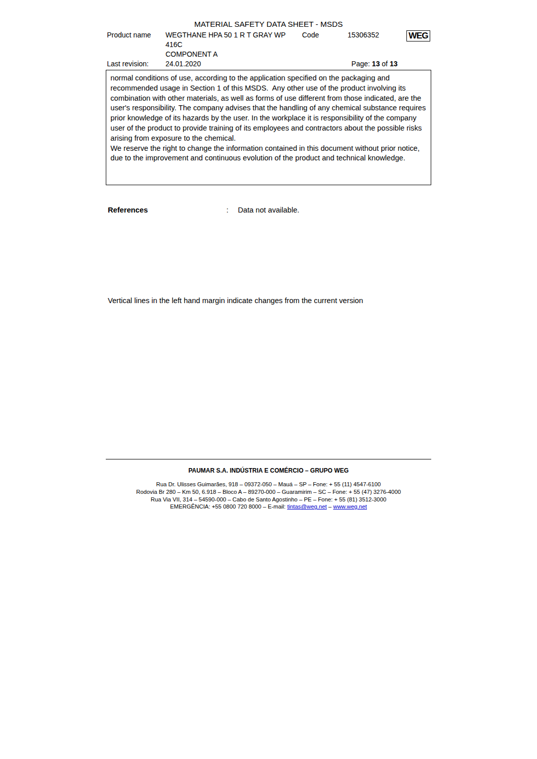MATERIAL SAFETY DATA SHEET - MSDS
| Product name | WEGTHANE HPA 50 1 R T GRAY WP 416C COMPONENT A | Code | 15306352 | WEG |
| Last revision: | 24.01.2020 | Page: 13 of 13 |
normal conditions of use, according to the application specified on the packaging and recommended usage in Section 1 of this MSDS. Any other use of the product involving its combination with other materials, as well as forms of use different from those indicated, are the user's responsibility. The company advises that the handling of any chemical substance requires prior knowledge of its hazards by the user. In the workplace it is responsibility of the company user of the product to provide training of its employees and contractors about the possible risks arising from exposure to the chemical.
We reserve the right to change the information contained in this document without prior notice, due to the improvement and continuous evolution of the product and technical knowledge.
References : Data not available.
Vertical lines in the left hand margin indicate changes from the current version
PAUMAR S.A. INDÚSTRIA E COMÉRCIO – GRUPO WEG
Rua Dr. Ulisses Guimarães, 918 – 09372-050 – Mauá – SP – Fone: + 55 (11) 4547-6100
Rodovia Br 280 – Km 50, 6.918 – Bloco A – 89270-000 – Guaramirim – SC – Fone: + 55 (47) 3276-4000
Rua Via VII, 314 – 54590-000 – Cabo de Santo Agostinho – PE – Fone: + 55 (81) 3512-3000
EMERGÊNCIA: +55 0800 720 8000 – E-mail: tintas@weg.net – www.weg.net